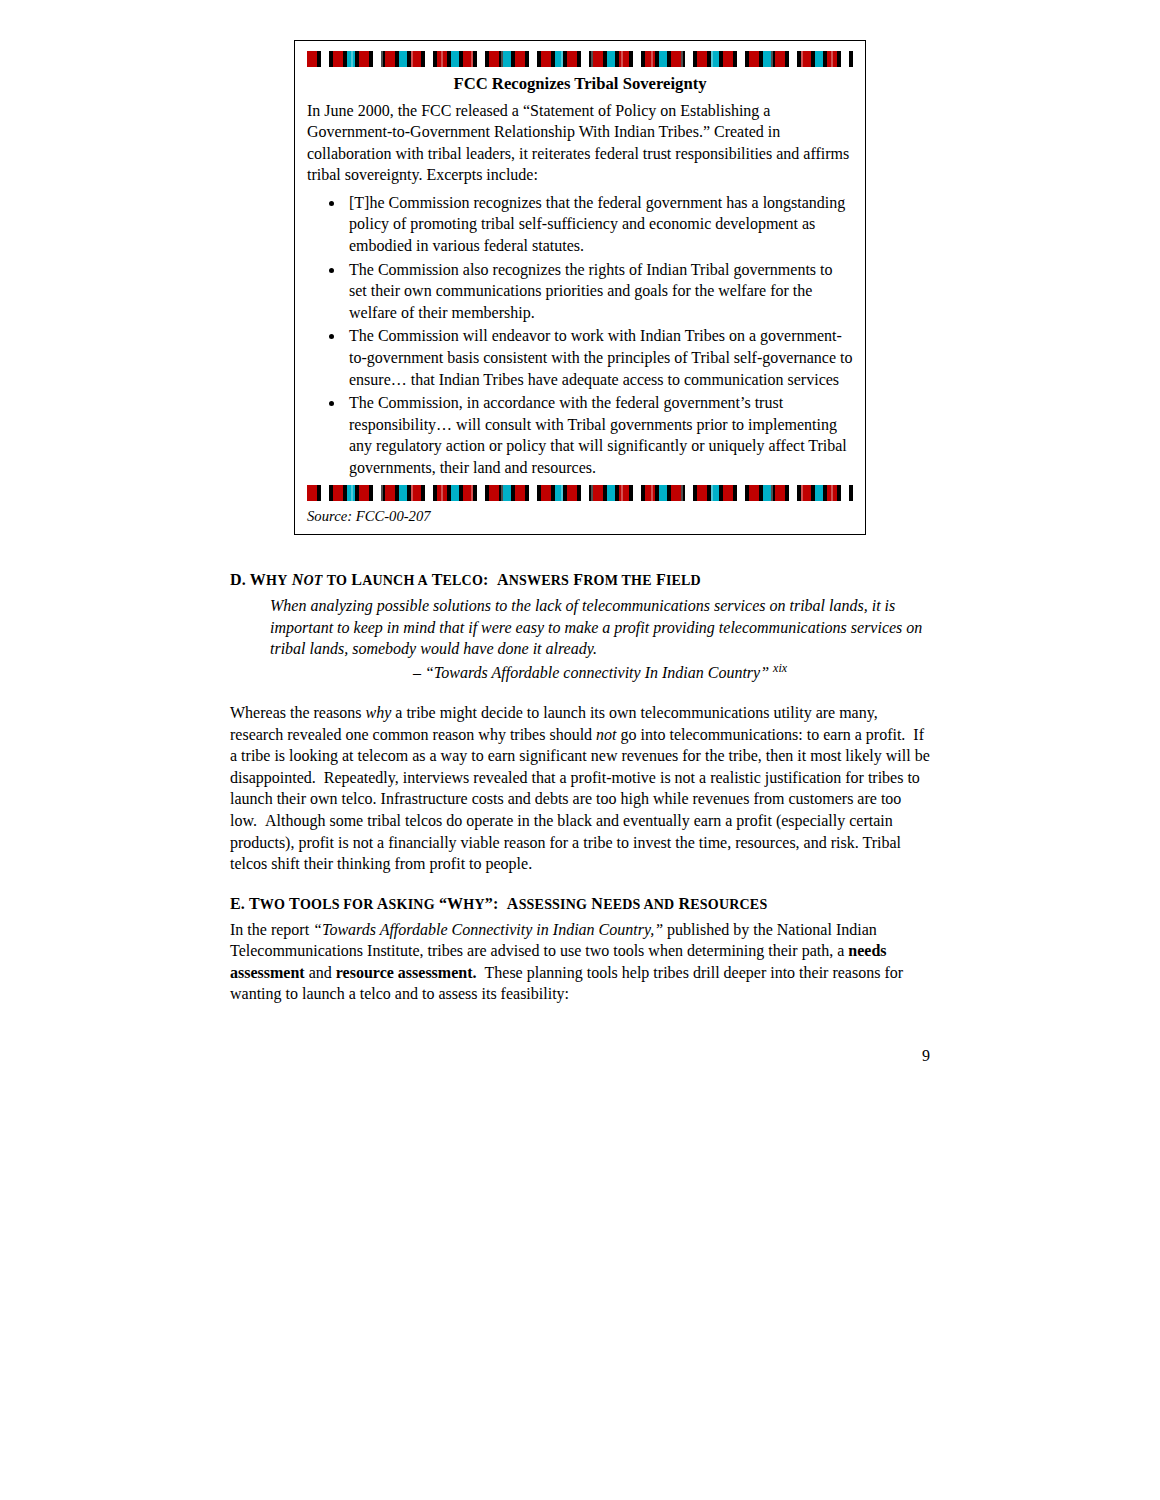FCC Recognizes Tribal Sovereignty
In June 2000, the FCC released a “Statement of Policy on Establishing a Government-to-Government Relationship With Indian Tribes.” Created in collaboration with tribal leaders, it reiterates federal trust responsibilities and affirms tribal sovereignty. Excerpts include:
[T]he Commission recognizes that the federal government has a longstanding policy of promoting tribal self-sufficiency and economic development as embodied in various federal statutes.
The Commission also recognizes the rights of Indian Tribal governments to set their own communications priorities and goals for the welfare for the welfare of their membership.
The Commission will endeavor to work with Indian Tribes on a government-to-government basis consistent with the principles of Tribal self-governance to ensure… that Indian Tribes have adequate access to communication services
The Commission, in accordance with the federal government’s trust responsibility… will consult with Tribal governments prior to implementing any regulatory action or policy that will significantly or uniquely affect Tribal governments, their land and resources.
Source: FCC-00-207
D. WHY NOT TO LAUNCH A TELCO: ANSWERS FROM THE FIELD
When analyzing possible solutions to the lack of telecommunications services on tribal lands, it is important to keep in mind that if were easy to make a profit providing telecommunications services on tribal lands, somebody would have done it already.
– “Towards Affordable connectivity In Indian Country” xix
Whereas the reasons why a tribe might decide to launch its own telecommunications utility are many, research revealed one common reason why tribes should not go into telecommunications: to earn a profit. If a tribe is looking at telecom as a way to earn significant new revenues for the tribe, then it most likely will be disappointed. Repeatedly, interviews revealed that a profit-motive is not a realistic justification for tribes to launch their own telco. Infrastructure costs and debts are too high while revenues from customers are too low. Although some tribal telcos do operate in the black and eventually earn a profit (especially certain products), profit is not a financially viable reason for a tribe to invest the time, resources, and risk. Tribal telcos shift their thinking from profit to people.
E. TWO TOOLS FOR ASKING “WHY”: ASSESSING NEEDS AND RESOURCES
In the report “Towards Affordable Connectivity in Indian Country,” published by the National Indian Telecommunications Institute, tribes are advised to use two tools when determining their path, a needs assessment and resource assessment. These planning tools help tribes drill deeper into their reasons for wanting to launch a telco and to assess its feasibility:
9